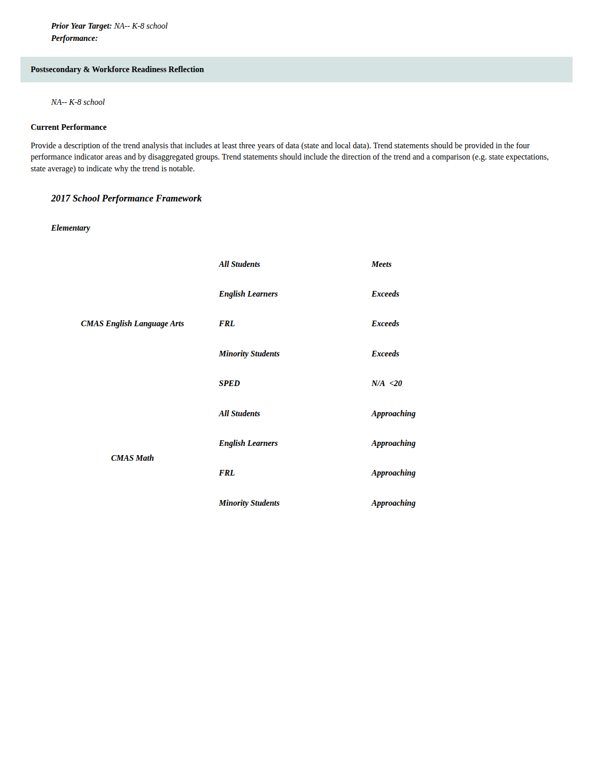Prior Year Target: NA-- K-8 school
Performance:
Postsecondary & Workforce Readiness Reflection
NA-- K-8 school
Current Performance
Provide a description of the trend analysis that includes at least three years of data (state and local data). Trend statements should be provided in the four performance indicator areas and by disaggregated groups. Trend statements should include the direction of the trend and a comparison (e.g. state expectations, state average) to indicate why the trend is notable.
2017 School Performance Framework
Elementary
| CMAS English Language Arts | All Students | Meets |
| English Learners | Exceeds |
| FRL | Exceeds |
| Minority Students | Exceeds |
| SPED | N/A <20 |
| CMAS Math | All Students | Approaching |
| English Learners | Approaching |
| FRL | Approaching |
| Minority Students | Approaching |